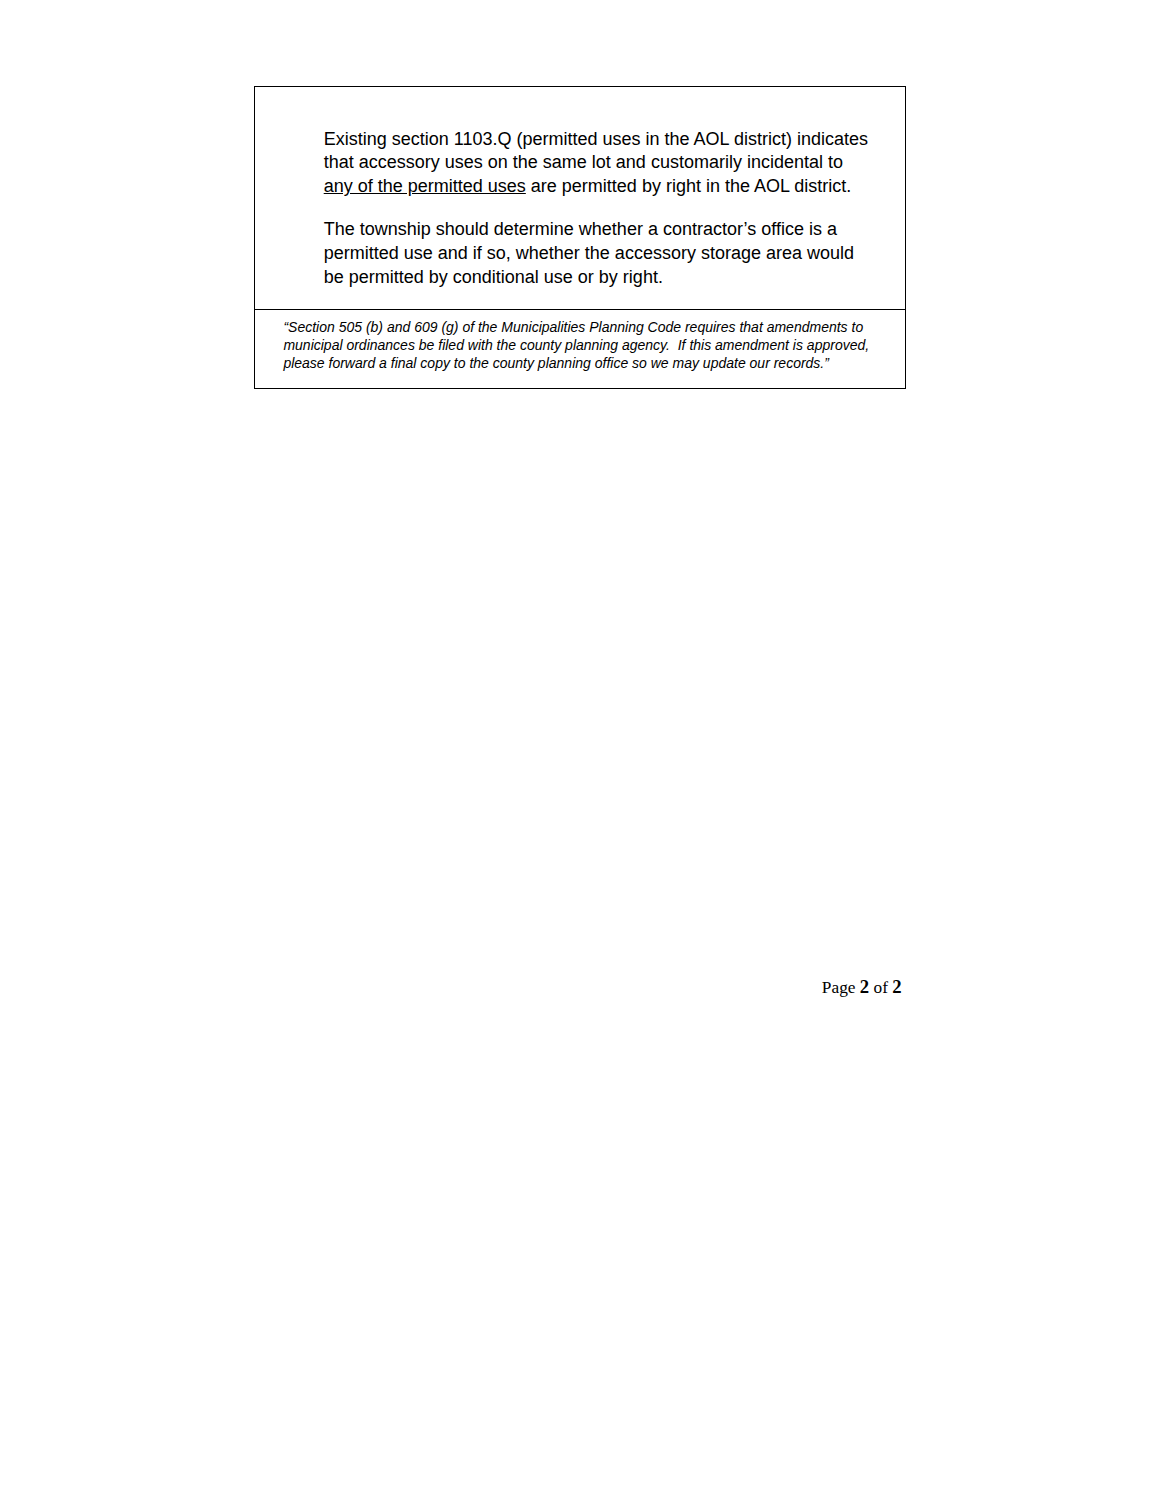Existing section 1103.Q (permitted uses in the AOL district) indicates that accessory uses on the same lot and customarily incidental to any of the permitted uses are permitted by right in the AOL district.
The township should determine whether a contractor’s office is a permitted use and if so, whether the accessory storage area would be permitted by conditional use or by right.
“Section 505 (b) and 609 (g) of the Municipalities Planning Code requires that amendments to municipal ordinances be filed with the county planning agency. If this amendment is approved, please forward a final copy to the county planning office so we may update our records.”
Page 2 of 2